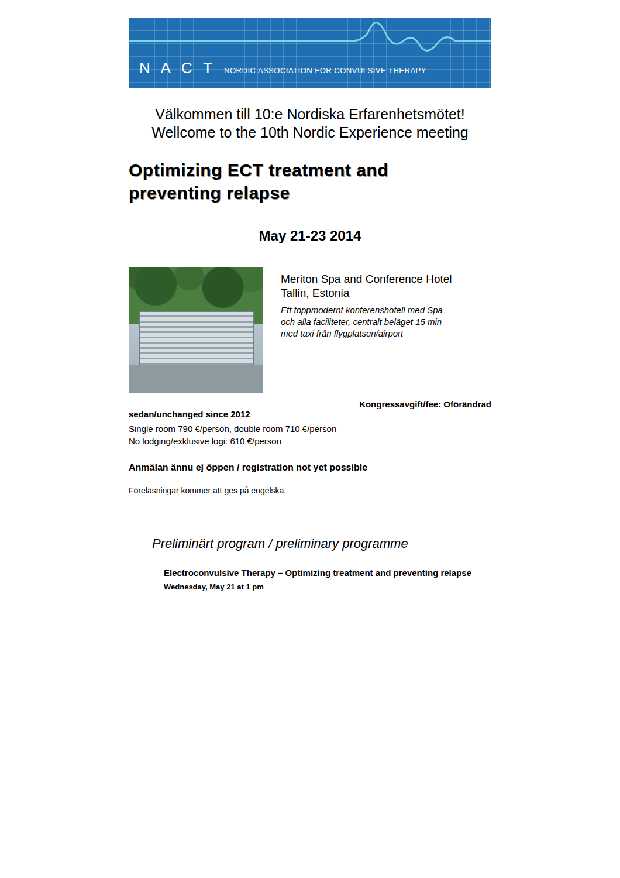N A C T NORDIC ASSOCIATION FOR CONVULSIVE THERAPY
Välkommen till 10:e Nordiska Erfarenhetsmötet!
Wellcome to the 10th Nordic Experience meeting
Optimizing ECT treatment and
preventing relapse
May 21-23 2014
Meriton Spa and Conference Hotel
Tallin, Estonia
Ett toppmodernt konferenshotell med Spa
och alla faciliteter, centralt beläget 15 min
med taxi från flygplatsen/airport
Kongressavgift/fee: Oförändrad
sedan/unchanged since 2012
Single room 790 €/person, double room 710 €/person
No lodging/exklusive logi: 610 €/person
Anmälan ännu ej öppen / registration not yet possible
Föreläsningar kommer att ges på engelska.
Preliminärt program / preliminary programme
Electroconvulsive Therapy – Optimizing treatment and preventing relapse
Wednesday, May 21 at 1 pm